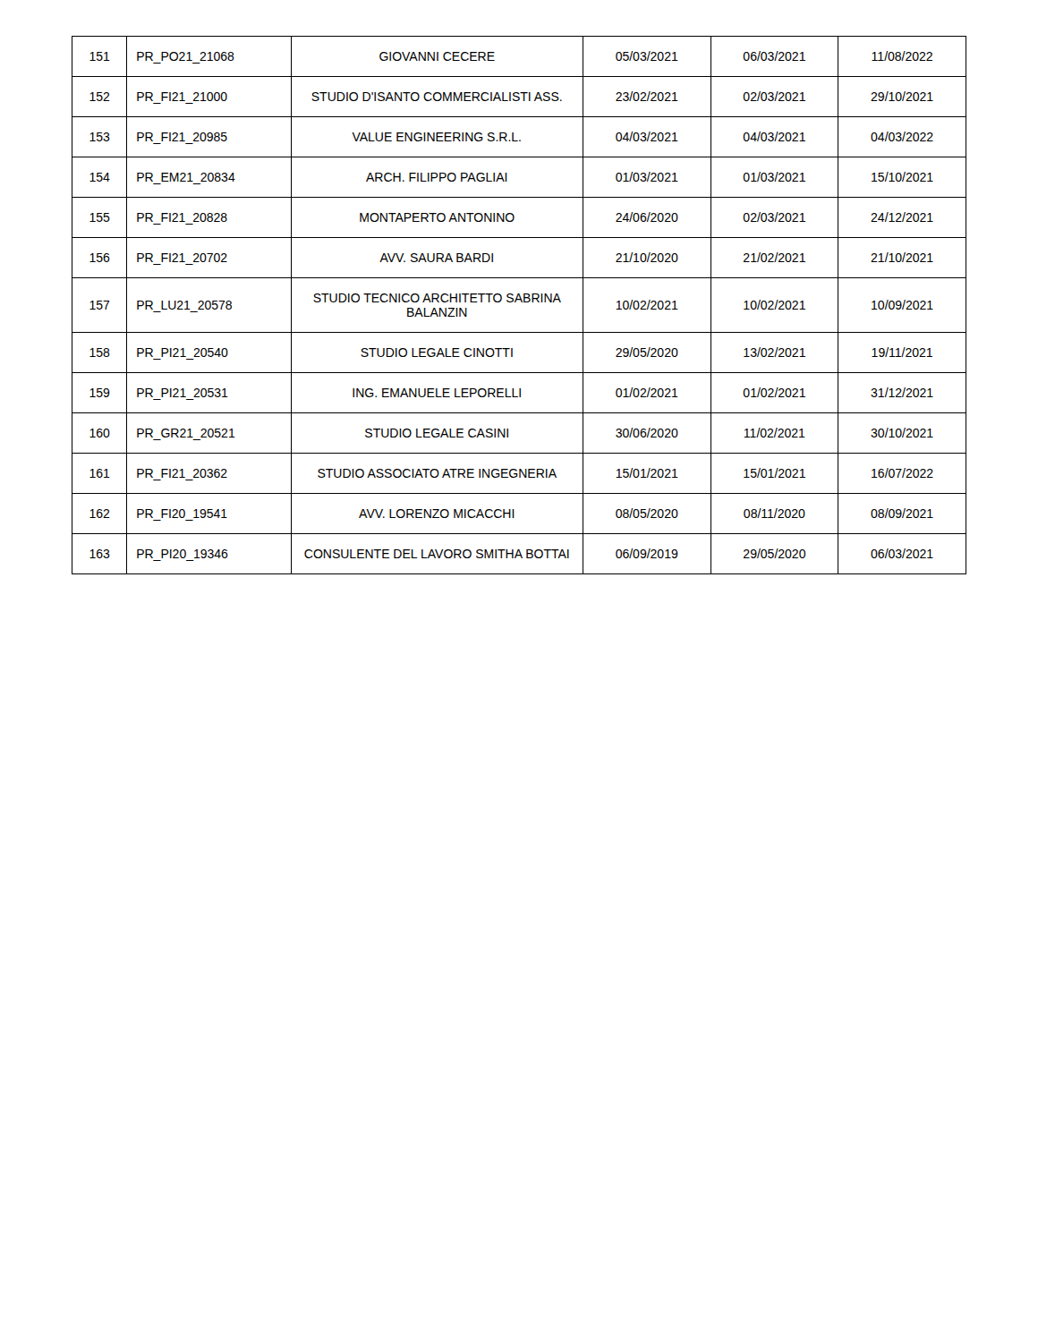| 151 | PR_PO21_21068 | GIOVANNI CECERE | 05/03/2021 | 06/03/2021 | 11/08/2022 |
| 152 | PR_FI21_21000 | STUDIO D'ISANTO COMMERCIALISTI ASS. | 23/02/2021 | 02/03/2021 | 29/10/2021 |
| 153 | PR_FI21_20985 | VALUE ENGINEERING S.R.L. | 04/03/2021 | 04/03/2021 | 04/03/2022 |
| 154 | PR_EM21_20834 | ARCH. FILIPPO PAGLIAI | 01/03/2021 | 01/03/2021 | 15/10/2021 |
| 155 | PR_FI21_20828 | MONTAPERTO ANTONINO | 24/06/2020 | 02/03/2021 | 24/12/2021 |
| 156 | PR_FI21_20702 | AVV. SAURA BARDI | 21/10/2020 | 21/02/2021 | 21/10/2021 |
| 157 | PR_LU21_20578 | STUDIO TECNICO ARCHITETTO SABRINA BALANZIN | 10/02/2021 | 10/02/2021 | 10/09/2021 |
| 158 | PR_PI21_20540 | STUDIO LEGALE CINOTTI | 29/05/2020 | 13/02/2021 | 19/11/2021 |
| 159 | PR_PI21_20531 | ING. EMANUELE LEPORELLI | 01/02/2021 | 01/02/2021 | 31/12/2021 |
| 160 | PR_GR21_20521 | STUDIO LEGALE CASINI | 30/06/2020 | 11/02/2021 | 30/10/2021 |
| 161 | PR_FI21_20362 | STUDIO ASSOCIATO ATRE INGEGNERIA | 15/01/2021 | 15/01/2021 | 16/07/2022 |
| 162 | PR_FI20_19541 | AVV. LORENZO MICACCHI | 08/05/2020 | 08/11/2020 | 08/09/2021 |
| 163 | PR_PI20_19346 | CONSULENTE DEL LAVORO SMITHA BOTTAI | 06/09/2019 | 29/05/2020 | 06/03/2021 |